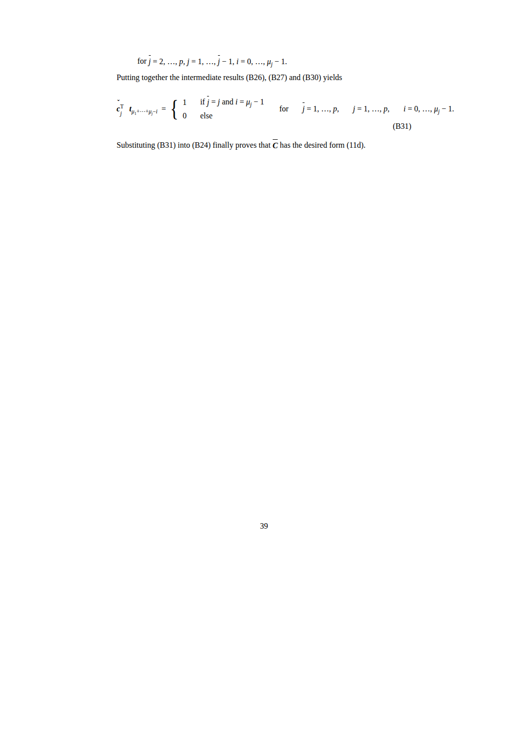for j = 2, …, p, j = 1, …, j − 1, i = 0, …, μj − 1.
Putting together the intermediate results (B26), (B27) and (B30) yields
cTj tμ1+···+μj−i = { 1 if j = j and i = μj − 1 0 else for j = 1, …, p, j = 1, …, p, i = 0, …, μj − 1.
(B31)
Substituting (B31) into (B24) finally proves that C has the desired form (11d).
39